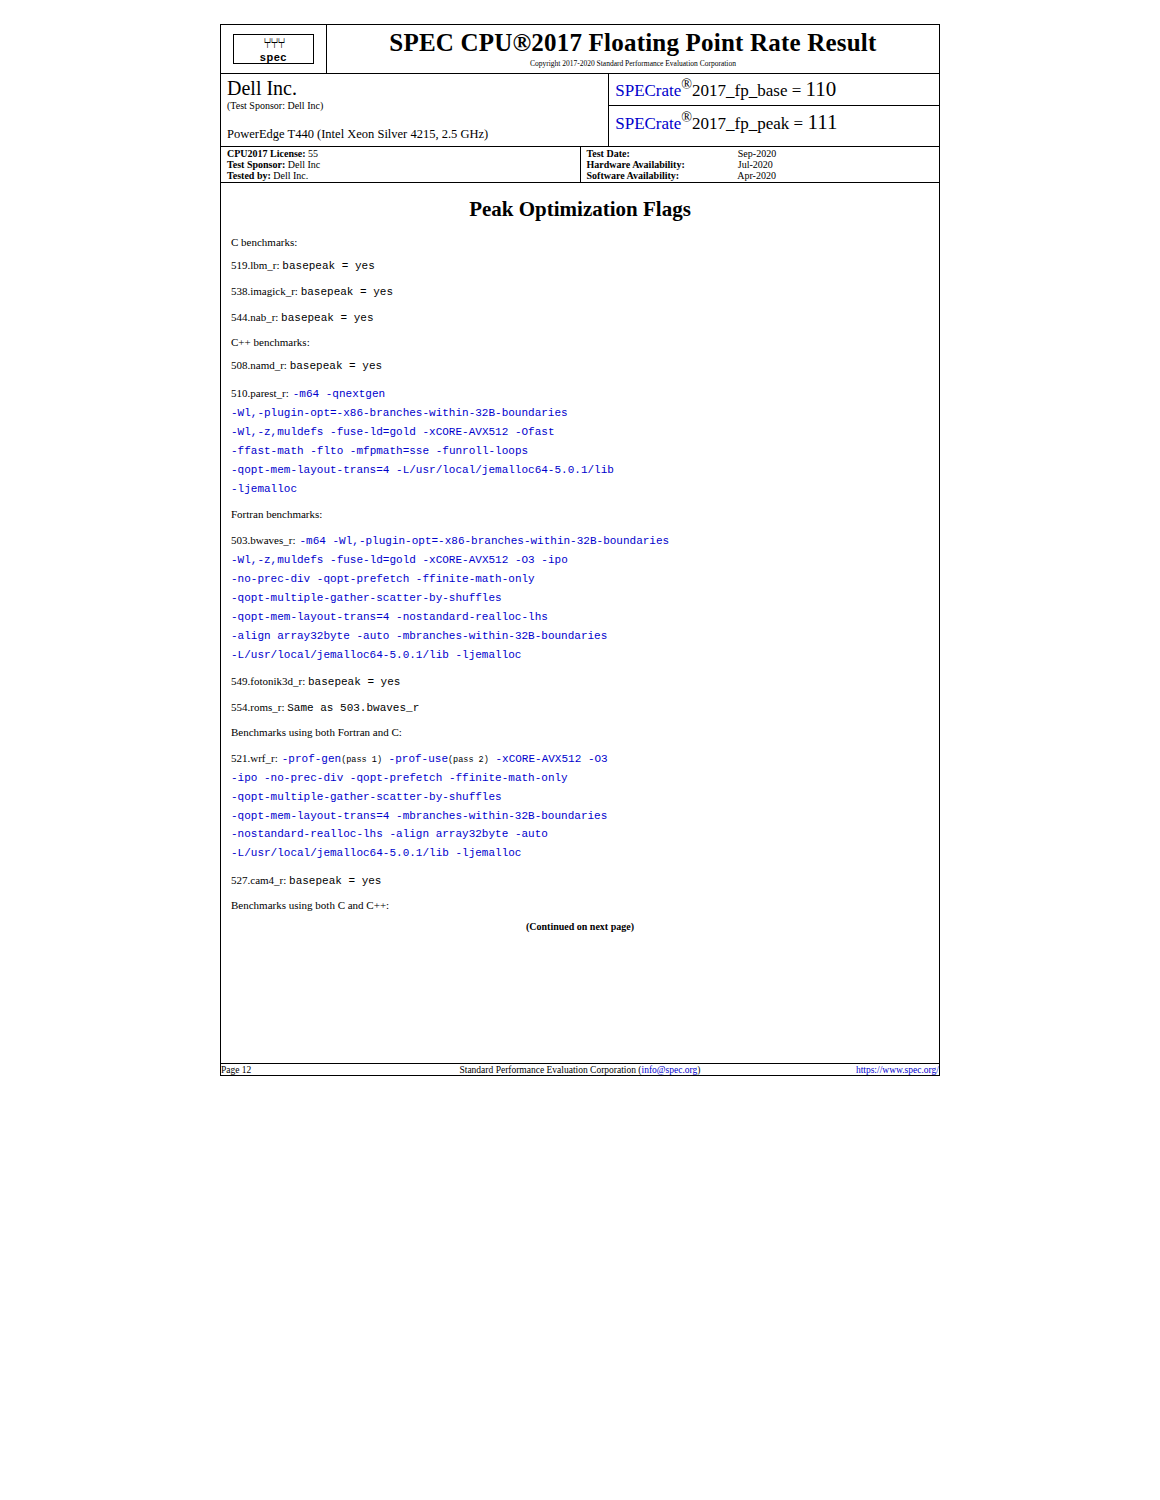⑂⑂⑂ spec
SPEC CPU®2017 Floating Point Rate Result
Copyright 2017-2020 Standard Performance Evaluation Corporation
Dell Inc.
(Test Sponsor: Dell Inc)
PowerEdge T440 (Intel Xeon Silver 4215, 2.5 GHz)
SPECrate®2017_fp_base = 110
SPECrate®2017_fp_peak = 111
CPU2017 License: 55 Test Sponsor: Dell Inc Tested by: Dell Inc.
Test Date: Sep-2020 Hardware Availability: Jul-2020 Software Availability: Apr-2020
Peak Optimization Flags
C benchmarks:
519.lbm_r: basepeak = yes
538.imagick_r: basepeak = yes
544.nab_r: basepeak = yes
C++ benchmarks:
508.namd_r: basepeak = yes
510.parest_r: -m64 -qnextgen -Wl,-plugin-opt=-x86-branches-within-32B-boundaries -Wl,-z,muldefs -fuse-ld=gold -xCORE-AVX512 -Ofast -ffast-math -flto -mfpmath=sse -funroll-loops -qopt-mem-layout-trans=4 -L/usr/local/jemalloc64-5.0.1/lib -ljemalloc
Fortran benchmarks:
503.bwaves_r: -m64 -Wl,-plugin-opt=-x86-branches-within-32B-boundaries -Wl,-z,muldefs -fuse-ld=gold -xCORE-AVX512 -O3 -ipo -no-prec-div -qopt-prefetch -ffinite-math-only -qopt-multiple-gather-scatter-by-shuffles -qopt-mem-layout-trans=4 -nostandard-realloc-lhs -align array32byte -auto -mbranches-within-32B-boundaries -L/usr/local/jemalloc64-5.0.1/lib -ljemalloc
549.fotonik3d_r: basepeak = yes
554.roms_r: Same as 503.bwaves_r
Benchmarks using both Fortran and C:
521.wrf_r: -prof-gen(pass 1) -prof-use(pass 2) -xCORE-AVX512 -O3 -ipo -no-prec-div -qopt-prefetch -ffinite-math-only -qopt-multiple-gather-scatter-by-shuffles -qopt-mem-layout-trans=4 -mbranches-within-32B-boundaries -nostandard-realloc-lhs -align array32byte -auto -L/usr/local/jemalloc64-5.0.1/lib -ljemalloc
527.cam4_r: basepeak = yes
Benchmarks using both C and C++:
(Continued on next page)
Page 12
Standard Performance Evaluation Corporation (info@spec.org)
https://www.spec.org/